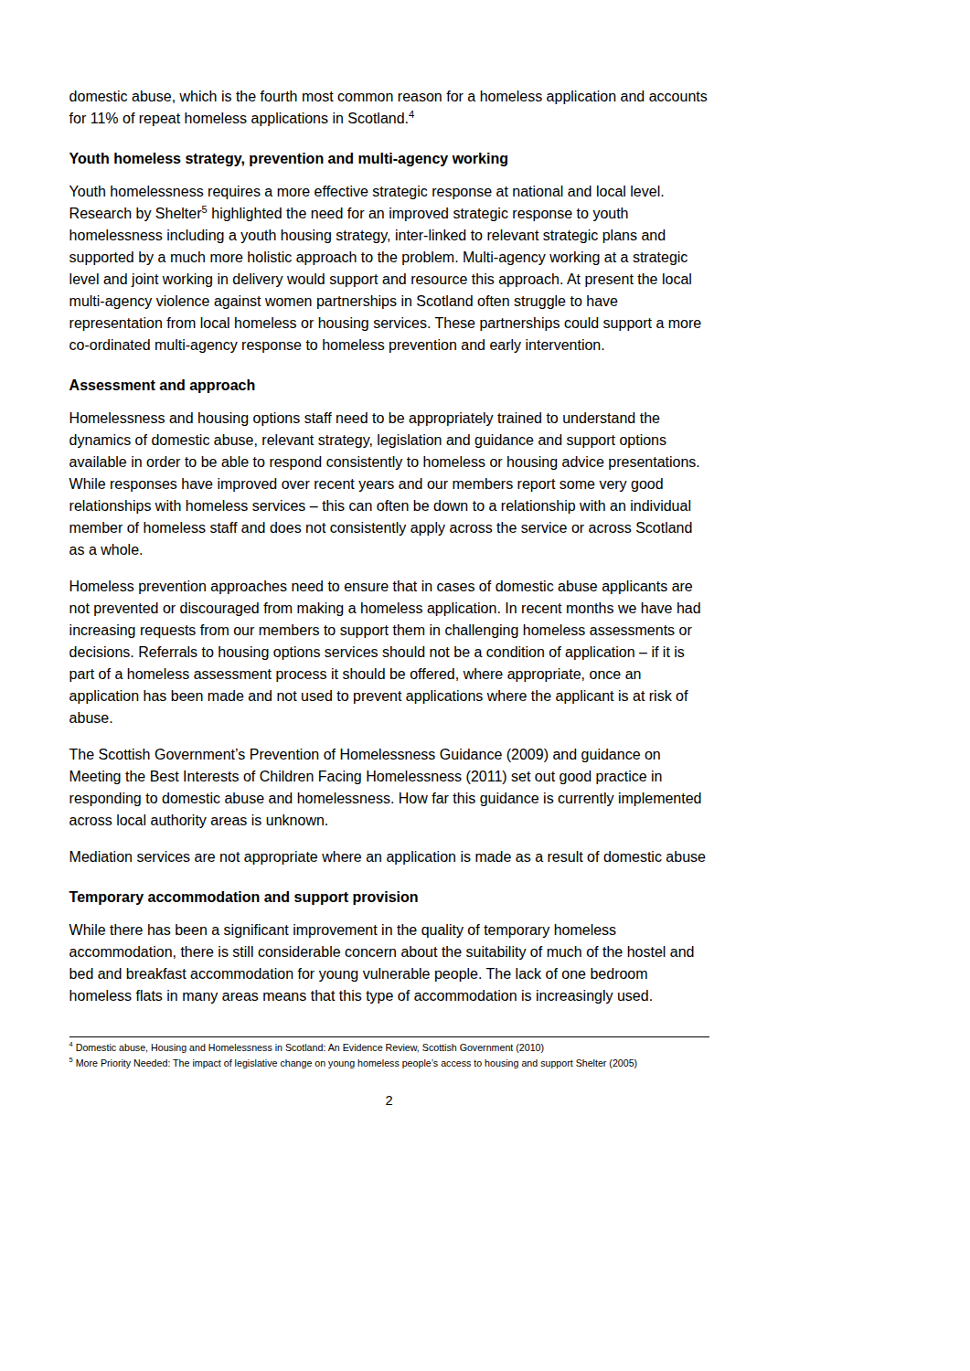domestic abuse, which is the fourth most common reason for a homeless application and accounts for 11% of repeat homeless applications in Scotland.4
Youth homeless strategy, prevention and multi-agency working
Youth homelessness requires a more effective strategic response at national and local level. Research by Shelter5 highlighted the need for an improved strategic response to youth homelessness including a youth housing strategy, inter-linked to relevant strategic plans and supported by a much more holistic approach to the problem. Multi-agency working at a strategic level and joint working in delivery would support and resource this approach. At present the local multi-agency violence against women partnerships in Scotland often struggle to have representation from local homeless or housing services. These partnerships could support a more co-ordinated multi-agency response to homeless prevention and early intervention.
Assessment and approach
Homelessness and housing options staff need to be appropriately trained to understand the dynamics of domestic abuse, relevant strategy, legislation and guidance and support options available in order to be able to respond consistently to homeless or housing advice presentations. While responses have improved over recent years and our members report some very good relationships with homeless services – this can often be down to a relationship with an individual member of homeless staff and does not consistently apply across the service or across Scotland as a whole.
Homeless prevention approaches need to ensure that in cases of domestic abuse applicants are not prevented or discouraged from making a homeless application. In recent months we have had increasing requests from our members to support them in challenging homeless assessments or decisions. Referrals to housing options services should not be a condition of application – if it is part of a homeless assessment process it should be offered, where appropriate, once an application has been made and not used to prevent applications where the applicant is at risk of abuse.
The Scottish Government’s Prevention of Homelessness Guidance (2009) and guidance on Meeting the Best Interests of Children Facing Homelessness (2011) set out good practice in responding to domestic abuse and homelessness. How far this guidance is currently implemented across local authority areas is unknown.
Mediation services are not appropriate where an application is made as a result of domestic abuse
Temporary accommodation and support provision
While there has been a significant improvement in the quality of temporary homeless accommodation, there is still considerable concern about the suitability of much of the hostel and bed and breakfast accommodation for young vulnerable people. The lack of one bedroom homeless flats in many areas means that this type of accommodation is increasingly used.
4 Domestic abuse, Housing and Homelessness in Scotland: An Evidence Review, Scottish Government (2010)
5 More Priority Needed: The impact of legislative change on young homeless people’s access to housing and support Shelter (2005)
2